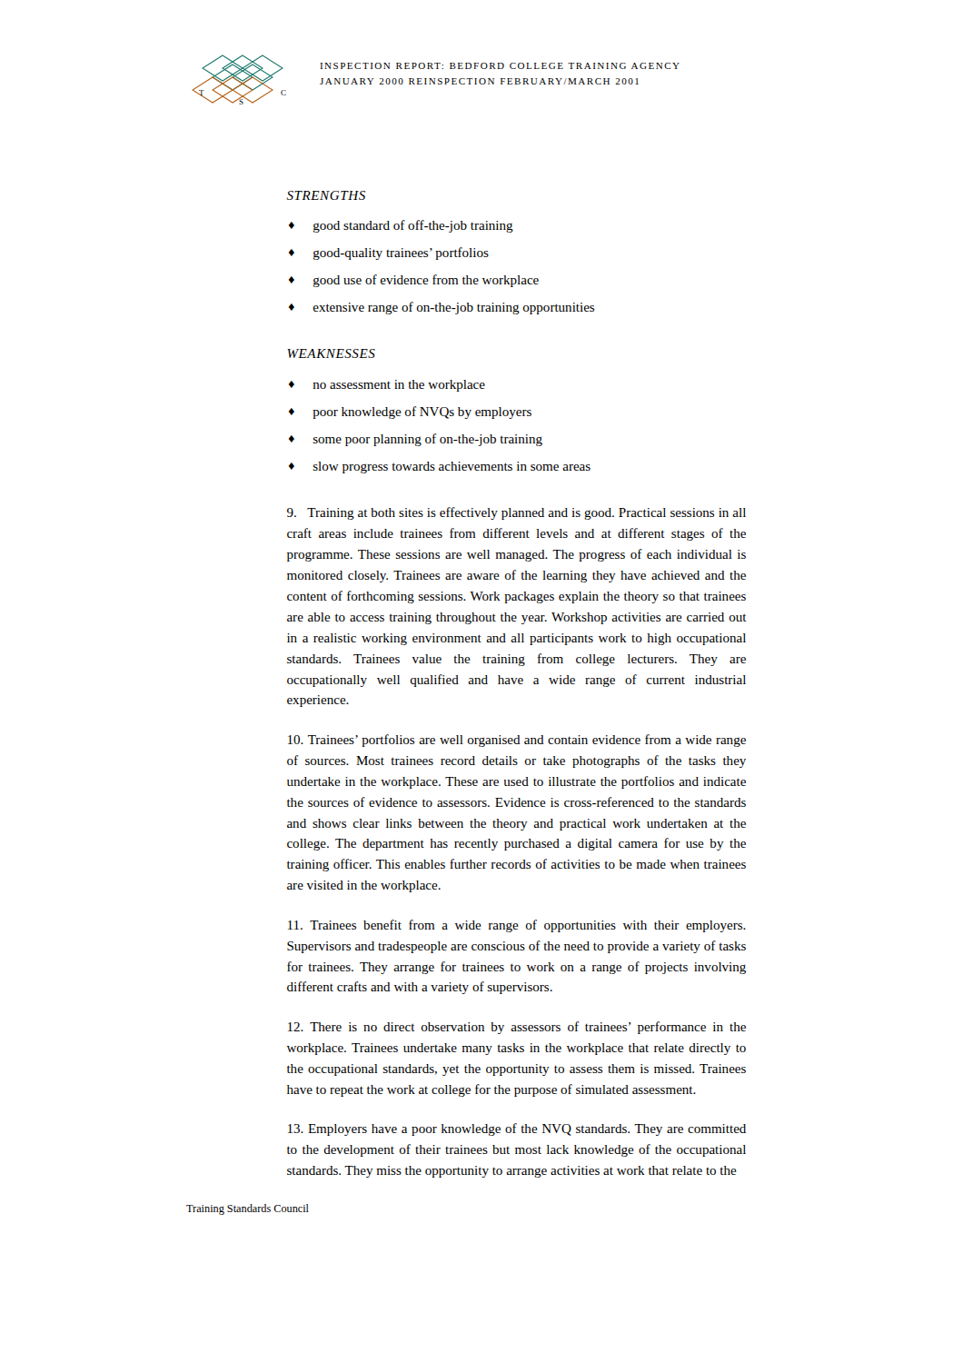T S C
Inspection Report: Bedford College Training Agency
January 2000 Reinspection February/March 2001
STRENGTHS
good standard of off-the-job training
good-quality trainees’ portfolios
good use of evidence from the workplace
extensive range of on-the-job training opportunities
WEAKNESSES
no assessment in the workplace
poor knowledge of NVQs by employers
some poor planning of on-the-job training
slow progress towards achievements in some areas
9. Training at both sites is effectively planned and is good. Practical sessions in all craft areas include trainees from different levels and at different stages of the programme. These sessions are well managed. The progress of each individual is monitored closely. Trainees are aware of the learning they have achieved and the content of forthcoming sessions. Work packages explain the theory so that trainees are able to access training throughout the year. Workshop activities are carried out in a realistic working environment and all participants work to high occupational standards. Trainees value the training from college lecturers. They are occupationally well qualified and have a wide range of current industrial experience.
10. Trainees’ portfolios are well organised and contain evidence from a wide range of sources. Most trainees record details or take photographs of the tasks they undertake in the workplace. These are used to illustrate the portfolios and indicate the sources of evidence to assessors. Evidence is cross-referenced to the standards and shows clear links between the theory and practical work undertaken at the college. The department has recently purchased a digital camera for use by the training officer. This enables further records of activities to be made when trainees are visited in the workplace.
11. Trainees benefit from a wide range of opportunities with their employers. Supervisors and tradespeople are conscious of the need to provide a variety of tasks for trainees. They arrange for trainees to work on a range of projects involving different crafts and with a variety of supervisors.
12. There is no direct observation by assessors of trainees’ performance in the workplace. Trainees undertake many tasks in the workplace that relate directly to the occupational standards, yet the opportunity to assess them is missed. Trainees have to repeat the work at college for the purpose of simulated assessment.
13. Employers have a poor knowledge of the NVQ standards. They are committed to the development of their trainees but most lack knowledge of the occupational standards. They miss the opportunity to arrange activities at work that relate to the
Training Standards Council